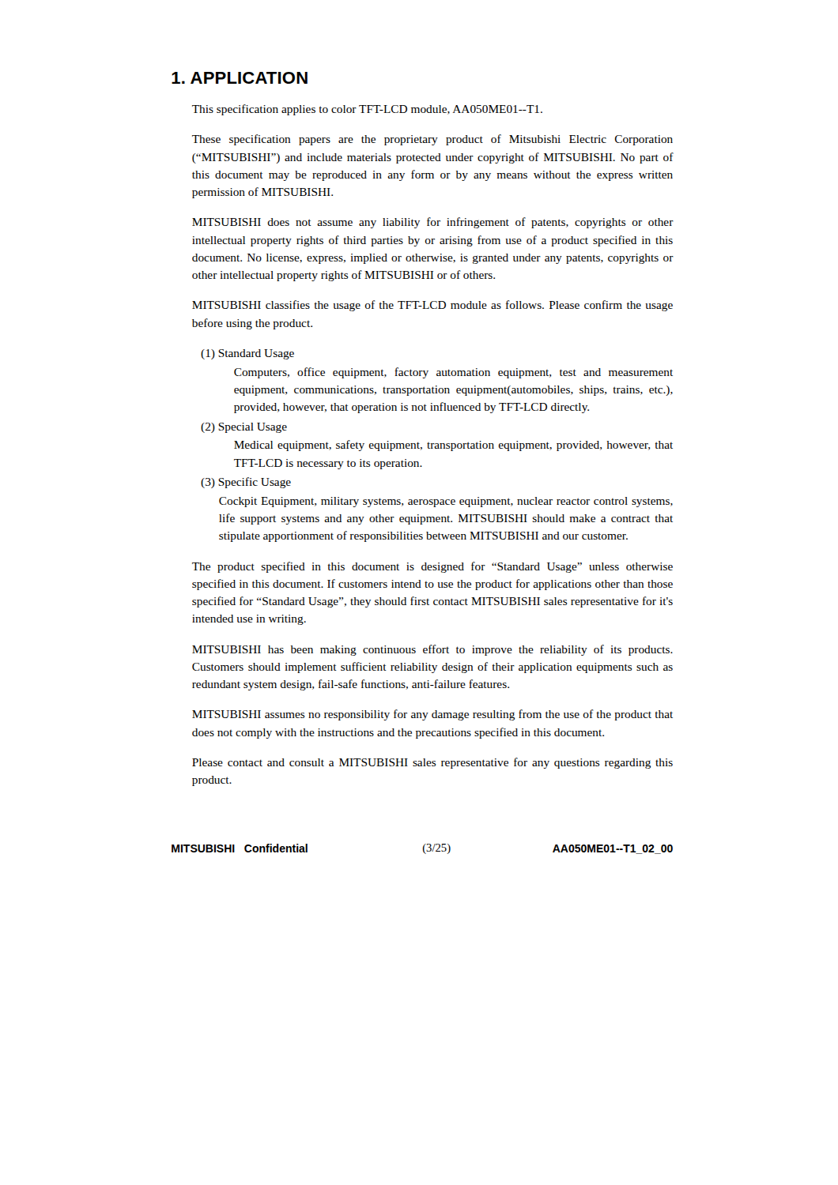1. APPLICATION
This specification applies to color TFT-LCD module, AA050ME01--T1.
These specification papers are the proprietary product of Mitsubishi Electric Corporation (“MITSUBISHI”) and include materials protected under copyright of MITSUBISHI. No part of this document may be reproduced in any form or by any means without the express written permission of MITSUBISHI.
MITSUBISHI does not assume any liability for infringement of patents, copyrights or other intellectual property rights of third parties by or arising from use of a product specified in this document. No license, express, implied or otherwise, is granted under any patents, copyrights or other intellectual property rights of MITSUBISHI or of others.
MITSUBISHI classifies the usage of the TFT-LCD module as follows. Please confirm the usage before using the product.
(1) Standard Usage
Computers, office equipment, factory automation equipment, test and measurement equipment, communications, transportation equipment(automobiles, ships, trains, etc.), provided, however, that operation is not influenced by TFT-LCD directly.
(2) Special Usage
Medical equipment, safety equipment, transportation equipment, provided, however, that TFT-LCD is necessary to its operation.
(3) Specific Usage
Cockpit Equipment, military systems, aerospace equipment, nuclear reactor control systems, life support systems and any other equipment. MITSUBISHI should make a contract that stipulate apportionment of responsibilities between MITSUBISHI and our customer.
The product specified in this document is designed for “Standard Usage” unless otherwise specified in this document. If customers intend to use the product for applications other than those specified for “Standard Usage”, they should first contact MITSUBISHI sales representative for it's intended use in writing.
MITSUBISHI has been making continuous effort to improve the reliability of its products. Customers should implement sufficient reliability design of their application equipments such as redundant system design, fail-safe functions, anti-failure features.
MITSUBISHI assumes no responsibility for any damage resulting from the use of the product that does not comply with the instructions and the precautions specified in this document.
Please contact and consult a MITSUBISHI sales representative for any questions regarding this product.
| MITSUBISHI Confidential | (3/25) | AA050ME01--T1_02_00 |